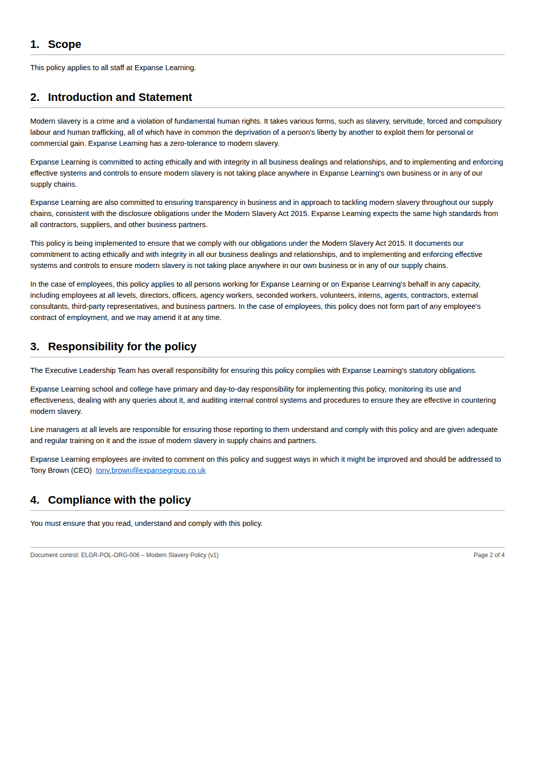1. Scope
This policy applies to all staff at Expanse Learning.
2. Introduction and Statement
Modern slavery is a crime and a violation of fundamental human rights. It takes various forms, such as slavery, servitude, forced and compulsory labour and human trafficking, all of which have in common the deprivation of a person's liberty by another to exploit them for personal or commercial gain. Expanse Learning has a zero-tolerance to modern slavery.
Expanse Learning is committed to acting ethically and with integrity in all business dealings and relationships, and to implementing and enforcing effective systems and controls to ensure modern slavery is not taking place anywhere in Expanse Learning's own business or in any of our supply chains.
Expanse Learning are also committed to ensuring transparency in business and in approach to tackling modern slavery throughout our supply chains, consistent with the disclosure obligations under the Modern Slavery Act 2015. Expanse Learning expects the same high standards from all contractors, suppliers, and other business partners.
This policy is being implemented to ensure that we comply with our obligations under the Modern Slavery Act 2015. It documents our commitment to acting ethically and with integrity in all our business dealings and relationships, and to implementing and enforcing effective systems and controls to ensure modern slavery is not taking place anywhere in our own business or in any of our supply chains.
In the case of employees, this policy applies to all persons working for Expanse Learning or on Expanse Learning's behalf in any capacity, including employees at all levels, directors, officers, agency workers, seconded workers, volunteers, interns, agents, contractors, external consultants, third-party representatives, and business partners. In the case of employees, this policy does not form part of any employee's contract of employment, and we may amend it at any time.
3. Responsibility for the policy
The Executive Leadership Team has overall responsibility for ensuring this policy complies with Expanse Learning's statutory obligations.
Expanse Learning school and college have primary and day-to-day responsibility for implementing this policy, monitoring its use and effectiveness, dealing with any queries about it, and auditing internal control systems and procedures to ensure they are effective in countering modern slavery.
Line managers at all levels are responsible for ensuring those reporting to them understand and comply with this policy and are given adequate and regular training on it and the issue of modern slavery in supply chains and partners.
Expanse Learning employees are invited to comment on this policy and suggest ways in which it might be improved and should be addressed to Tony Brown (CEO) tony.brown@expansegroup.co.uk
4. Compliance with the policy
You must ensure that you read, understand and comply with this policy.
Document control: ELGR-POL-ORG-006 – Modern Slavery Policy (v1) Page 2 of 4